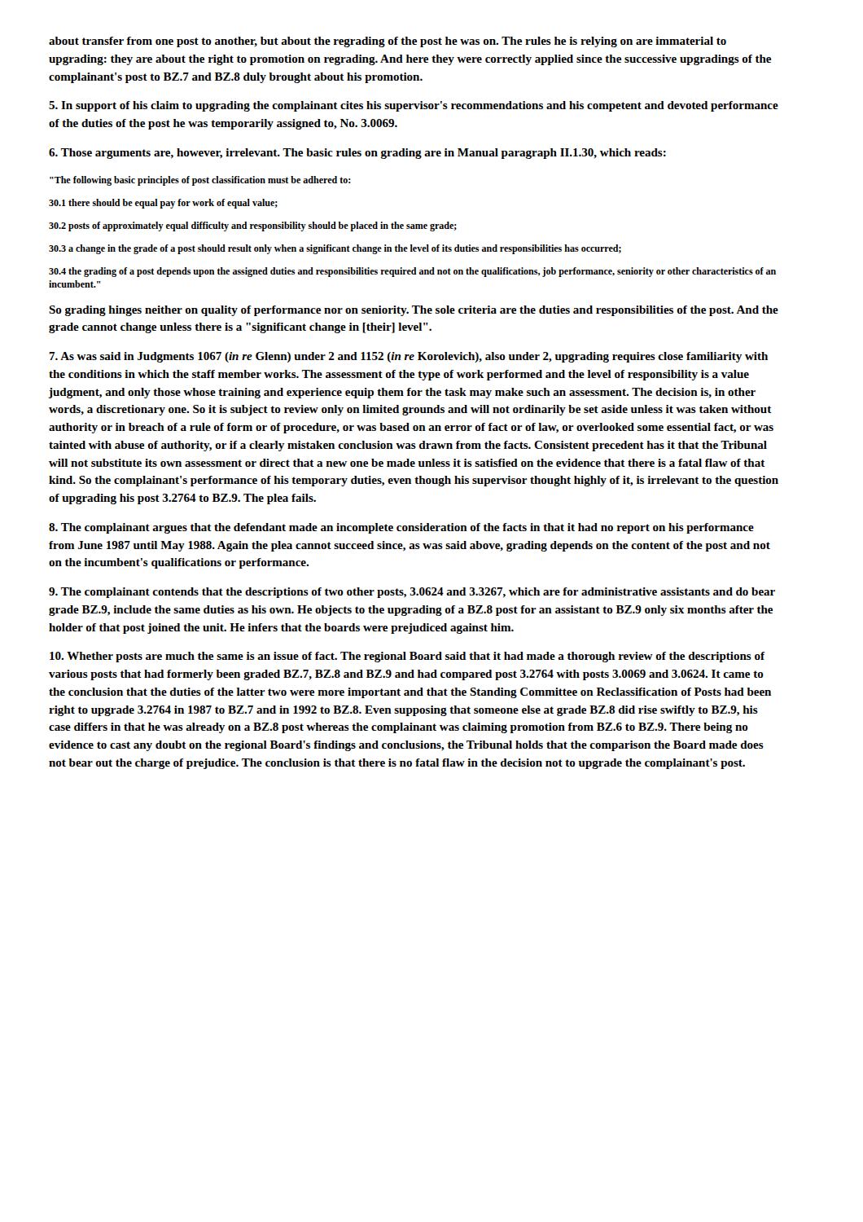about transfer from one post to another, but about the regrading of the post he was on. The rules he is relying on are immaterial to upgrading: they are about the right to promotion on regrading. And here they were correctly applied since the successive upgradings of the complainant's post to BZ.7 and BZ.8 duly brought about his promotion.
5. In support of his claim to upgrading the complainant cites his supervisor's recommendations and his competent and devoted performance of the duties of the post he was temporarily assigned to, No. 3.0069.
6. Those arguments are, however, irrelevant. The basic rules on grading are in Manual paragraph II.1.30, which reads:
"The following basic principles of post classification must be adhered to:
30.1 there should be equal pay for work of equal value;
30.2 posts of approximately equal difficulty and responsibility should be placed in the same grade;
30.3 a change in the grade of a post should result only when a significant change in the level of its duties and responsibilities has occurred;
30.4 the grading of a post depends upon the assigned duties and responsibilities required and not on the qualifications, job performance, seniority or other characteristics of an incumbent."
So grading hinges neither on quality of performance nor on seniority. The sole criteria are the duties and responsibilities of the post. And the grade cannot change unless there is a "significant change in [their] level".
7. As was said in Judgments 1067 (in re Glenn) under 2 and 1152 (in re Korolevich), also under 2, upgrading requires close familiarity with the conditions in which the staff member works. The assessment of the type of work performed and the level of responsibility is a value judgment, and only those whose training and experience equip them for the task may make such an assessment. The decision is, in other words, a discretionary one. So it is subject to review only on limited grounds and will not ordinarily be set aside unless it was taken without authority or in breach of a rule of form or of procedure, or was based on an error of fact or of law, or overlooked some essential fact, or was tainted with abuse of authority, or if a clearly mistaken conclusion was drawn from the facts. Consistent precedent has it that the Tribunal will not substitute its own assessment or direct that a new one be made unless it is satisfied on the evidence that there is a fatal flaw of that kind. So the complainant's performance of his temporary duties, even though his supervisor thought highly of it, is irrelevant to the question of upgrading his post 3.2764 to BZ.9. The plea fails.
8. The complainant argues that the defendant made an incomplete consideration of the facts in that it had no report on his performance from June 1987 until May 1988. Again the plea cannot succeed since, as was said above, grading depends on the content of the post and not on the incumbent's qualifications or performance.
9. The complainant contends that the descriptions of two other posts, 3.0624 and 3.3267, which are for administrative assistants and do bear grade BZ.9, include the same duties as his own. He objects to the upgrading of a BZ.8 post for an assistant to BZ.9 only six months after the holder of that post joined the unit. He infers that the boards were prejudiced against him.
10. Whether posts are much the same is an issue of fact. The regional Board said that it had made a thorough review of the descriptions of various posts that had formerly been graded BZ.7, BZ.8 and BZ.9 and had compared post 3.2764 with posts 3.0069 and 3.0624. It came to the conclusion that the duties of the latter two were more important and that the Standing Committee on Reclassification of Posts had been right to upgrade 3.2764 in 1987 to BZ.7 and in 1992 to BZ.8. Even supposing that someone else at grade BZ.8 did rise swiftly to BZ.9, his case differs in that he was already on a BZ.8 post whereas the complainant was claiming promotion from BZ.6 to BZ.9. There being no evidence to cast any doubt on the regional Board's findings and conclusions, the Tribunal holds that the comparison the Board made does not bear out the charge of prejudice. The conclusion is that there is no fatal flaw in the decision not to upgrade the complainant's post.